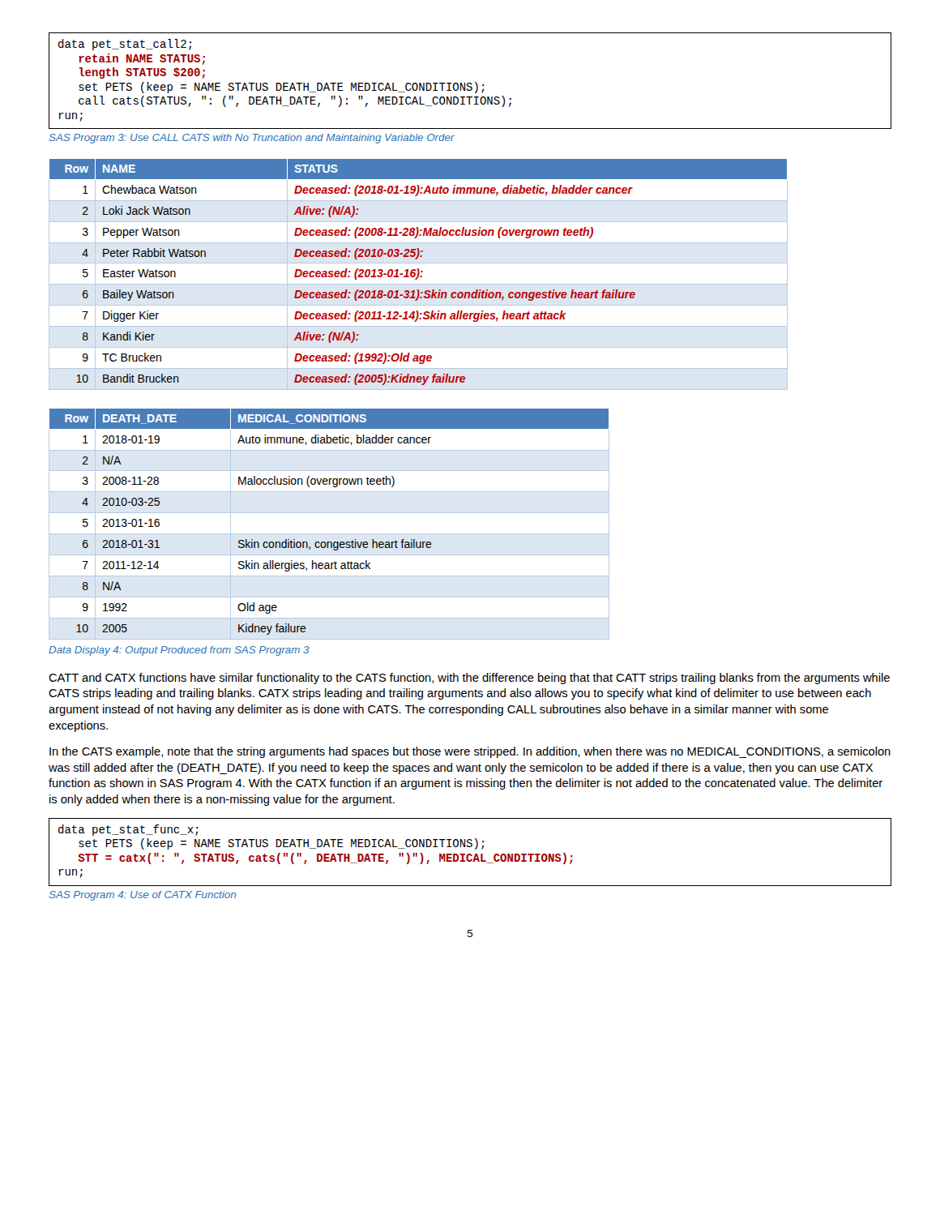data pet_stat_call2;
   retain NAME STATUS;
   length STATUS $200;
   set PETS (keep = NAME STATUS DEATH_DATE MEDICAL_CONDITIONS);
   call cats(STATUS, ": (", DEATH_DATE, "): ", MEDICAL_CONDITIONS);
run;
SAS Program 3: Use CALL CATS with No Truncation and Maintaining Variable Order
| Row | NAME | STATUS |
| --- | --- | --- |
| 1 | Chewbaca Watson | Deceased: (2018-01-19):Auto immune, diabetic, bladder cancer |
| 2 | Loki Jack Watson | Alive: (N/A): |
| 3 | Pepper Watson | Deceased: (2008-11-28):Malocclusion (overgrown teeth) |
| 4 | Peter Rabbit Watson | Deceased: (2010-03-25): |
| 5 | Easter Watson | Deceased: (2013-01-16): |
| 6 | Bailey Watson | Deceased: (2018-01-31):Skin condition, congestive heart failure |
| 7 | Digger Kier | Deceased: (2011-12-14):Skin allergies, heart attack |
| 8 | Kandi Kier | Alive: (N/A): |
| 9 | TC Brucken | Deceased: (1992):Old age |
| 10 | Bandit Brucken | Deceased: (2005):Kidney failure |
| Row | DEATH_DATE | MEDICAL_CONDITIONS |
| --- | --- | --- |
| 1 | 2018-01-19 | Auto immune, diabetic, bladder cancer |
| 2 | N/A | |
| 3 | 2008-11-28 | Malocclusion (overgrown teeth) |
| 4 | 2010-03-25 | |
| 5 | 2013-01-16 | |
| 6 | 2018-01-31 | Skin condition, congestive heart failure |
| 7 | 2011-12-14 | Skin allergies, heart attack |
| 8 | N/A | |
| 9 | 1992 | Old age |
| 10 | 2005 | Kidney failure |
Data Display 4: Output Produced from SAS Program 3
CATT and CATX functions have similar functionality to the CATS function, with the difference being that that CATT strips trailing blanks from the arguments while CATS strips leading and trailing blanks. CATX strips leading and trailing arguments and also allows you to specify what kind of delimiter to use between each argument instead of not having any delimiter as is done with CATS. The corresponding CALL subroutines also behave in a similar manner with some exceptions.
In the CATS example, note that the string arguments had spaces but those were stripped. In addition, when there was no MEDICAL_CONDITIONS, a semicolon was still added after the (DEATH_DATE). If you need to keep the spaces and want only the semicolon to be added if there is a value, then you can use CATX function as shown in SAS Program 4. With the CATX function if an argument is missing then the delimiter is not added to the concatenated value. The delimiter is only added when there is a non-missing value for the argument.
data pet_stat_func_x;
   set PETS (keep = NAME STATUS DEATH_DATE MEDICAL_CONDITIONS);
   STT = catx(": ", STATUS, cats("(", DEATH_DATE, ")"), MEDICAL_CONDITIONS);
run;
SAS Program 4: Use of CATX Function
5